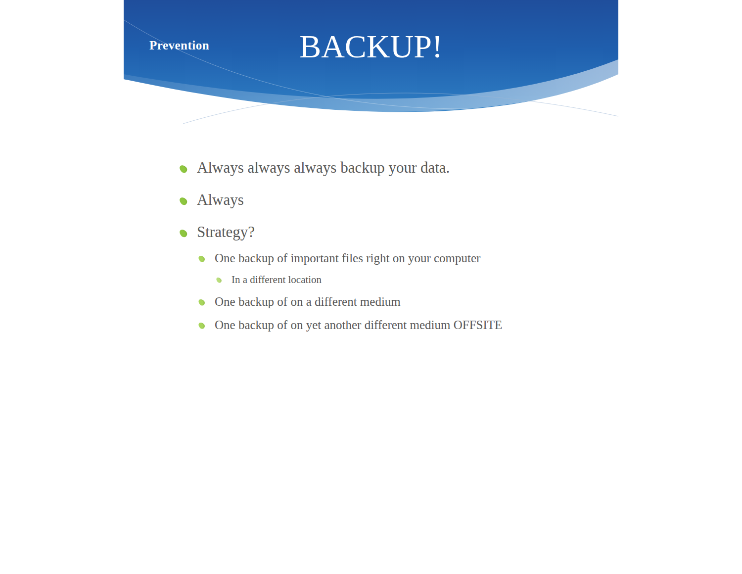Prevention
BACKUP!
Always always always backup your data.
Always
Strategy?
One backup of important files right on your computer
In a different location
One backup of on a different medium
One backup of on yet another different medium OFFSITE